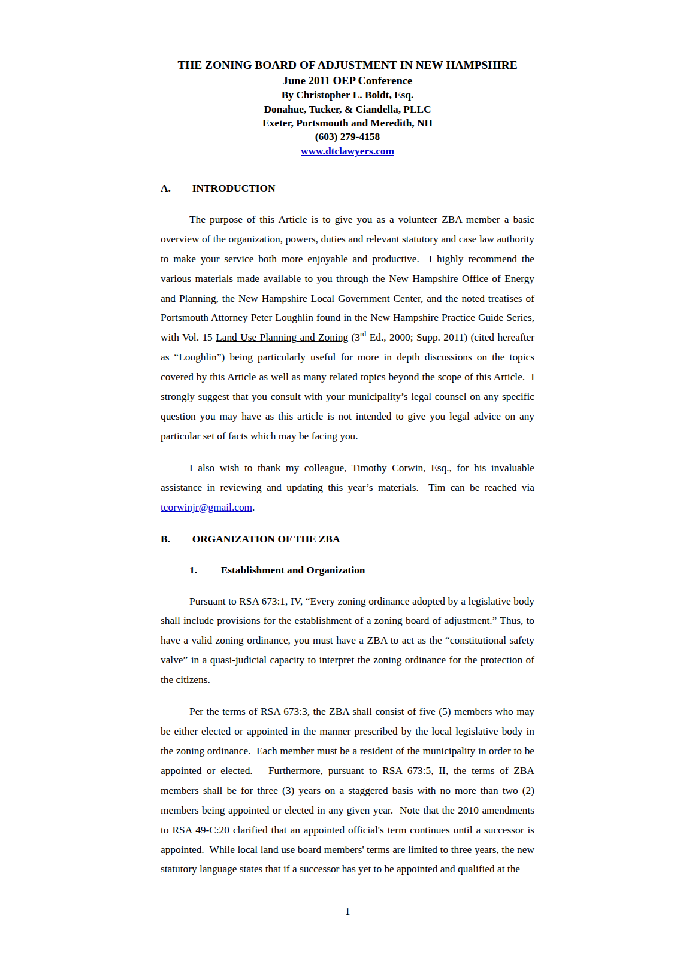THE ZONING BOARD OF ADJUSTMENT IN NEW HAMPSHIRE
June 2011 OEP Conference
By Christopher L. Boldt, Esq.
Donahue, Tucker, & Ciandella, PLLC
Exeter, Portsmouth and Meredith, NH
(603) 279-4158
www.dtclawyers.com
A. INTRODUCTION
The purpose of this Article is to give you as a volunteer ZBA member a basic overview of the organization, powers, duties and relevant statutory and case law authority to make your service both more enjoyable and productive. I highly recommend the various materials made available to you through the New Hampshire Office of Energy and Planning, the New Hampshire Local Government Center, and the noted treatises of Portsmouth Attorney Peter Loughlin found in the New Hampshire Practice Guide Series, with Vol. 15 Land Use Planning and Zoning (3rd Ed., 2000; Supp. 2011) (cited hereafter as “Loughlin”) being particularly useful for more in depth discussions on the topics covered by this Article as well as many related topics beyond the scope of this Article. I strongly suggest that you consult with your municipality’s legal counsel on any specific question you may have as this article is not intended to give you legal advice on any particular set of facts which may be facing you.
I also wish to thank my colleague, Timothy Corwin, Esq., for his invaluable assistance in reviewing and updating this year’s materials. Tim can be reached via tcorwinjr@gmail.com.
B. ORGANIZATION OF THE ZBA
1. Establishment and Organization
Pursuant to RSA 673:1, IV, “Every zoning ordinance adopted by a legislative body shall include provisions for the establishment of a zoning board of adjustment.” Thus, to have a valid zoning ordinance, you must have a ZBA to act as the “constitutional safety valve” in a quasi-judicial capacity to interpret the zoning ordinance for the protection of the citizens.
Per the terms of RSA 673:3, the ZBA shall consist of five (5) members who may be either elected or appointed in the manner prescribed by the local legislative body in the zoning ordinance. Each member must be a resident of the municipality in order to be appointed or elected. Furthermore, pursuant to RSA 673:5, II, the terms of ZBA members shall be for three (3) years on a staggered basis with no more than two (2) members being appointed or elected in any given year. Note that the 2010 amendments to RSA 49-C:20 clarified that an appointed official's term continues until a successor is appointed. While local land use board members' terms are limited to three years, the new statutory language states that if a successor has yet to be appointed and qualified at the
1